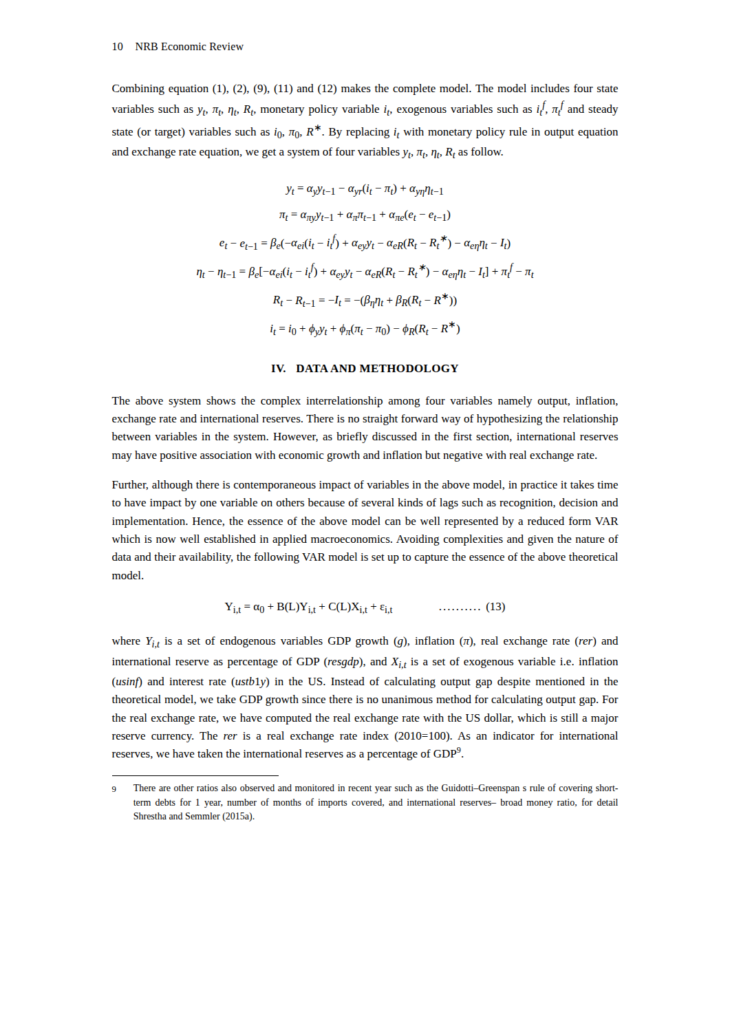10 NRB Economic Review
Combining equation (1), (2), (9), (11) and (12) makes the complete model. The model includes four state variables such as yt, πt, ηt, Rt, monetary policy variable it, exogenous variables such as itf, πtf and steady state (or target) variables such as i0, π0, R∗. By replacing it with monetary policy rule in output equation and exchange rate equation, we get a system of four variables yt, πt, ηt, Rt as follow.
yt = αy yt−1 − αyr(it − πt) + αyη ηt−1 πt = απy yt−1 + απ πt−1 + απe(et − et−1) et − et−1 = βe(−αei(it − itf) + αey yt − αeR(Rt − Rt∗) − αeη ηt − It) ηt − ηt−1 = βe[−αei(it − itf) + αey yt − αeR(Rt − Rt∗) − αeη ηt − It] + πtf − πt Rt − Rt−1 = −It = −(βη ηt + βR(Rt − R∗)) it = i0 + ϕy yt + ϕπ(πt − π0) − ϕR(Rt − R∗)
IV. DATA AND METHODOLOGY
The above system shows the complex interrelationship among four variables namely output, inflation, exchange rate and international reserves. There is no straight forward way of hypothesizing the relationship between variables in the system. However, as briefly discussed in the first section, international reserves may have positive association with economic growth and inflation but negative with real exchange rate.
Further, although there is contemporaneous impact of variables in the above model, in practice it takes time to have impact by one variable on others because of several kinds of lags such as recognition, decision and implementation. Hence, the essence of the above model can be well represented by a reduced form VAR which is now well established in applied macroeconomics. Avoiding complexities and given the nature of data and their availability, the following VAR model is set up to capture the essence of the above theoretical model.
Yi,t = α0 + B(L)Yi,t + C(L)Xi,t + εi,t .......... (13)
where Yi,t is a set of endogenous variables GDP growth (g), inflation (π), real exchange rate (rer) and international reserve as percentage of GDP (resgdp), and Xi,t is a set of exogenous variable i.e. inflation (usinf) and interest rate (ustb1y) in the US. Instead of calculating output gap despite mentioned in the theoretical model, we take GDP growth since there is no unanimous method for calculating output gap. For the real exchange rate, we have computed the real exchange rate with the US dollar, which is still a major reserve currency. The rer is a real exchange rate index (2010=100). As an indicator for international reserves, we have taken the international reserves as a percentage of GDP9.
9 There are other ratios also observed and monitored in recent year such as the Guidotti–Greenspan s rule of covering short-term debts for 1 year, number of months of imports covered, and international reserves– broad money ratio, for detail Shrestha and Semmler (2015a).